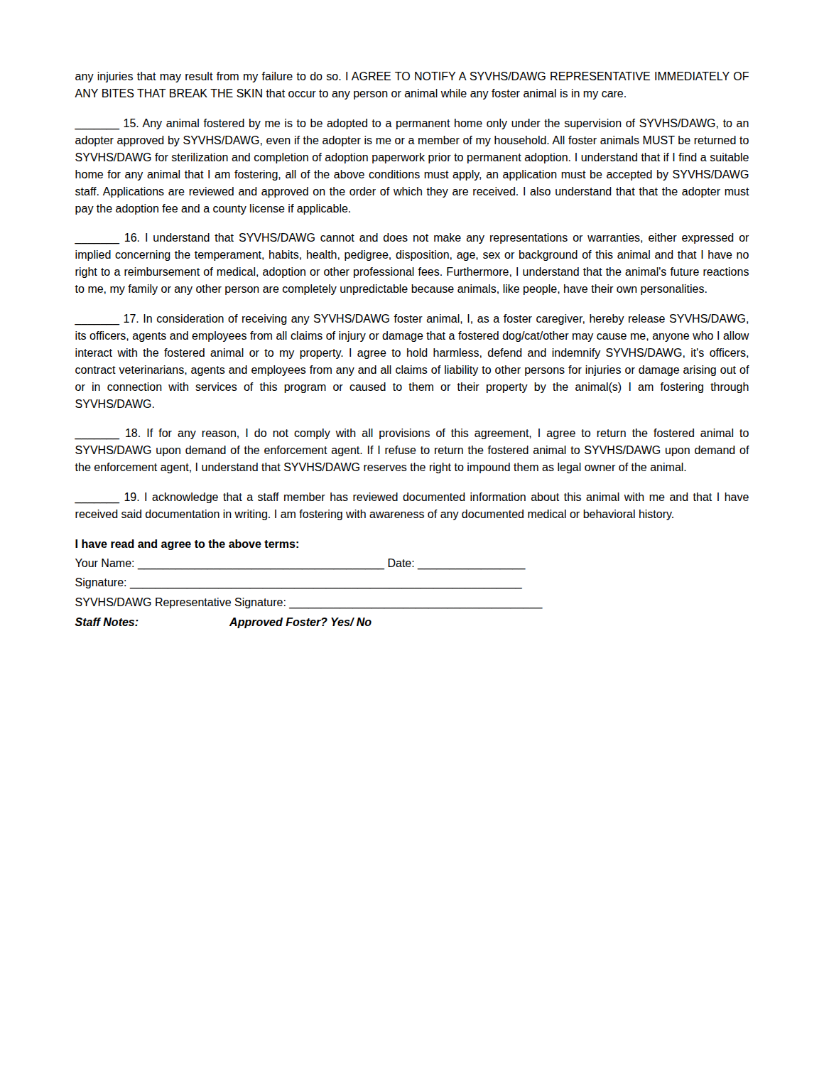any injuries that may result from my failure to do so. I AGREE TO NOTIFY A SYVHS/DAWG REPRESENTATIVE IMMEDIATELY OF ANY BITES THAT BREAK THE SKIN that occur to any person or animal while any foster animal is in my care.
_______ 15. Any animal fostered by me is to be adopted to a permanent home only under the supervision of SYVHS/DAWG, to an adopter approved by SYVHS/DAWG, even if the adopter is me or a member of my household. All foster animals MUST be returned to SYVHS/DAWG for sterilization and completion of adoption paperwork prior to permanent adoption. I understand that if I find a suitable home for any animal that I am fostering, all of the above conditions must apply, an application must be accepted by SYVHS/DAWG staff. Applications are reviewed and approved on the order of which they are received. I also understand that that the adopter must pay the adoption fee and a county license if applicable.
_______ 16. I understand that SYVHS/DAWG cannot and does not make any representations or warranties, either expressed or implied concerning the temperament, habits, health, pedigree, disposition, age, sex or background of this animal and that I have no right to a reimbursement of medical, adoption or other professional fees. Furthermore, I understand that the animal's future reactions to me, my family or any other person are completely unpredictable because animals, like people, have their own personalities.
_______ 17. In consideration of receiving any SYVHS/DAWG foster animal, I, as a foster caregiver, hereby release SYVHS/DAWG, its officers, agents and employees from all claims of injury or damage that a fostered dog/cat/other may cause me, anyone who I allow interact with the fostered animal or to my property. I agree to hold harmless, defend and indemnify SYVHS/DAWG, it's officers, contract veterinarians, agents and employees from any and all claims of liability to other persons for injuries or damage arising out of or in connection with services of this program or caused to them or their property by the animal(s) I am fostering through SYVHS/DAWG.
_______ 18. If for any reason, I do not comply with all provisions of this agreement, I agree to return the fostered animal to SYVHS/DAWG upon demand of the enforcement agent. If I refuse to return the fostered animal to SYVHS/DAWG upon demand of the enforcement agent, I understand that SYVHS/DAWG reserves the right to impound them as legal owner of the animal.
_______ 19. I acknowledge that a staff member has reviewed documented information about this animal with me and that I have received said documentation in writing. I am fostering with awareness of any documented medical or behavioral history.
I have read and agree to the above terms:
Your Name: _______________________________________ Date: _________________
Signature: ______________________________________________________________
SYVHS/DAWG Representative Signature: ________________________________________
Staff Notes:Approved Foster? Yes/ No